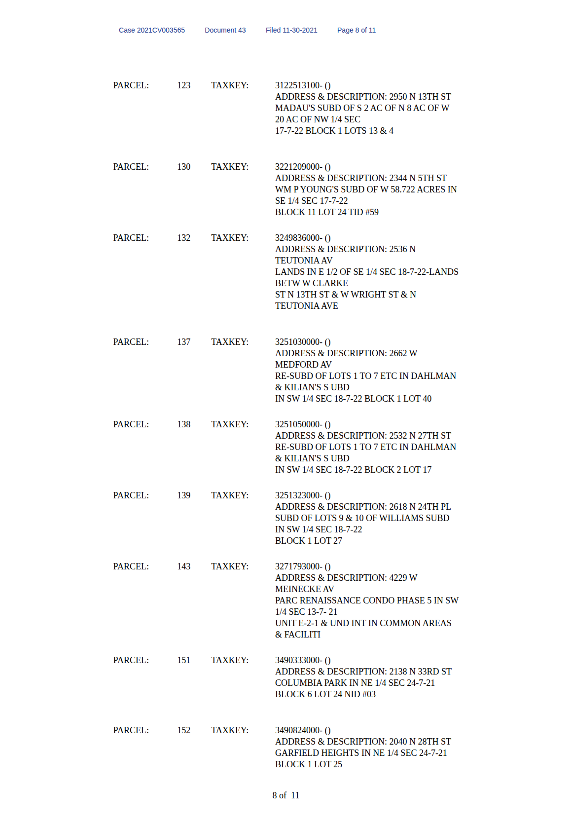Case 2021CV003565 Document 43 Filed 11-30-2021 Page 8 of 11
| PARCEL: | 123 | TAXKEY: | 3122513100- () ADDRESS & DESCRIPTION: 2950 N 13TH ST MADAU'S SUBD OF S 2 AC OF N 8 AC OF W 20 AC OF NW 1/4 SEC 17-7-22 BLOCK 1 LOTS 13 & 4 |
| PARCEL: | 130 | TAXKEY: | 3221209000- () ADDRESS & DESCRIPTION: 2344 N 5TH ST WM P YOUNG'S SUBD OF W 58.722 ACRES IN SE 1/4 SEC 17-7-22 BLOCK 11 LOT 24 TID #59 |
| PARCEL: | 132 | TAXKEY: | 3249836000- () ADDRESS & DESCRIPTION: 2536 N TEUTONIA AV LANDS IN E 1/2 OF SE 1/4 SEC 18-7-22-LANDS BETW W CLARKE ST N 13TH ST & W WRIGHT ST & N TEUTONIA AVE |
| PARCEL: | 137 | TAXKEY: | 3251030000- () ADDRESS & DESCRIPTION: 2662 W MEDFORD AV RE-SUBD OF LOTS 1 TO 7 ETC IN DAHLMAN & KILIAN'S S UBD IN SW 1/4 SEC 18-7-22 BLOCK 1 LOT 40 |
| PARCEL: | 138 | TAXKEY: | 3251050000- () ADDRESS & DESCRIPTION: 2532 N 27TH ST RE-SUBD OF LOTS 1 TO 7 ETC IN DAHLMAN & KILIAN'S S UBD IN SW 1/4 SEC 18-7-22 BLOCK 2 LOT 17 |
| PARCEL: | 139 | TAXKEY: | 3251323000- () ADDRESS & DESCRIPTION: 2618 N 24TH PL SUBD OF LOTS 9 & 10 OF WILLIAMS SUBD IN SW 1/4 SEC 18-7-22 BLOCK 1 LOT 27 |
| PARCEL: | 143 | TAXKEY: | 3271793000- () ADDRESS & DESCRIPTION: 4229 W MEINECKE AV PARC RENAISSANCE CONDO PHASE 5 IN SW 1/4 SEC 13-7- 21 UNIT E-2-1 & UND INT IN COMMON AREAS & FACILITI |
| PARCEL: | 151 | TAXKEY: | 3490333000- () ADDRESS & DESCRIPTION: 2138 N 33RD ST COLUMBIA PARK IN NE 1/4 SEC 24-7-21 BLOCK 6 LOT 24 NID #03 |
| PARCEL: | 152 | TAXKEY: | 3490824000- () ADDRESS & DESCRIPTION: 2040 N 28TH ST GARFIELD HEIGHTS IN NE 1/4 SEC 24-7-21 BLOCK 1 LOT 25 |
8 of 11